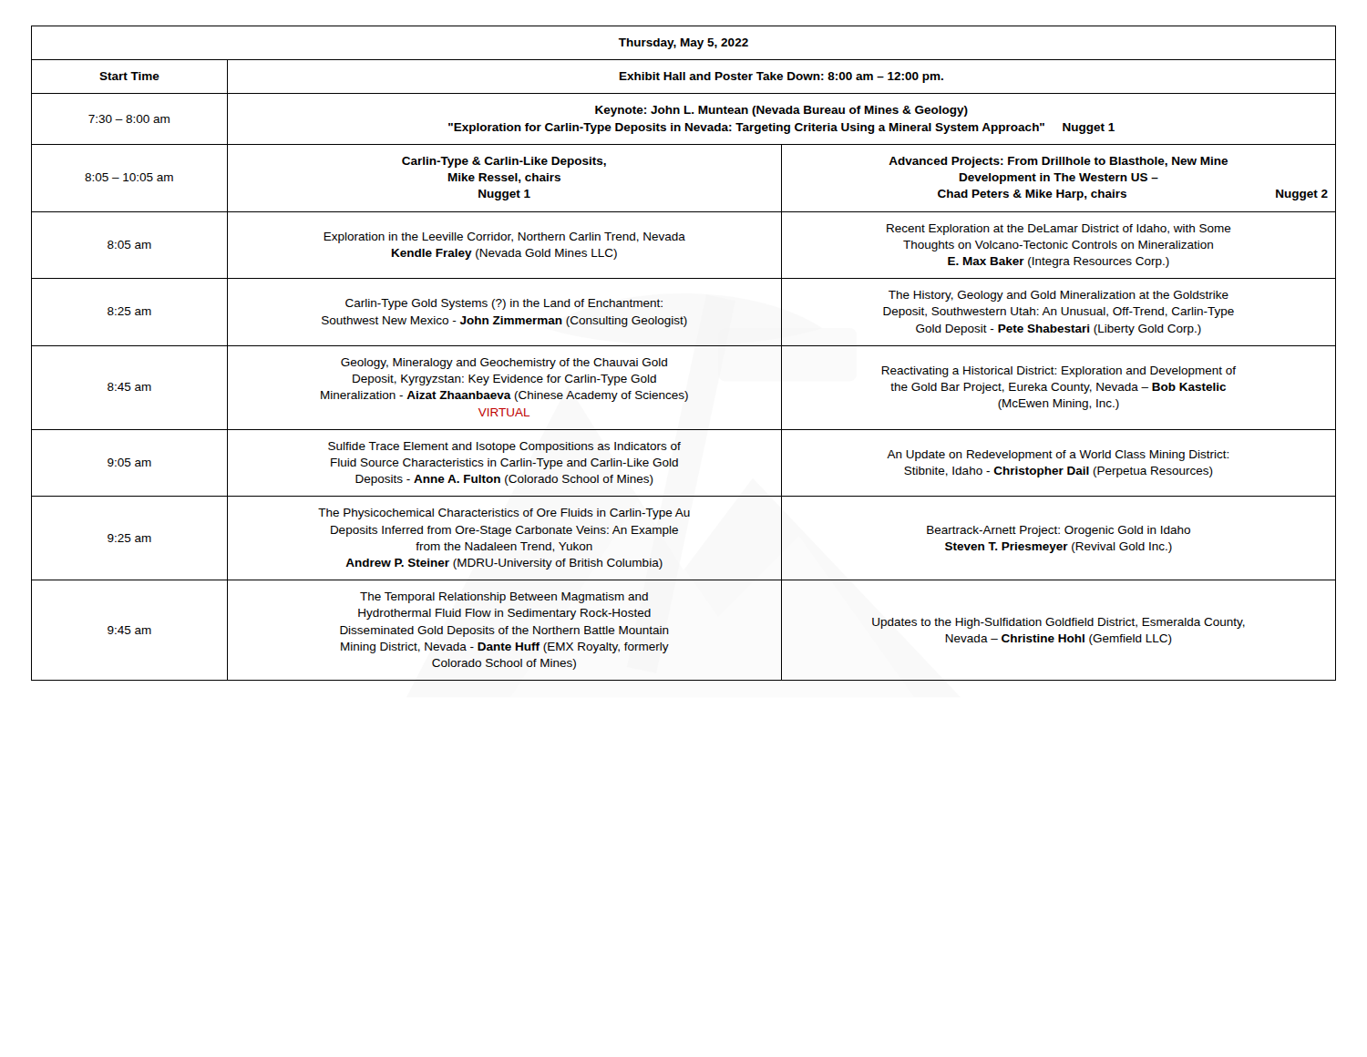| Thursday, May 5, 2022 |
| Start Time | Exhibit Hall and Poster Take Down: 8:00 am – 12:00 pm. |
| 7:30 – 8:00 am | Keynote: John L. Muntean (Nevada Bureau of Mines & Geology) "Exploration for Carlin-Type Deposits in Nevada: Targeting Criteria Using a Mineral System Approach" Nugget 1 |
| 8:05 – 10:05 am | Carlin-Type & Carlin-Like Deposits, Mike Ressel, chairs Nugget 1 | Advanced Projects: From Drillhole to Blasthole, New Mine Development in The Western US – Chad Peters & Mike Harp, chairs Nugget 2 |
| 8:05 am | Exploration in the Leeville Corridor, Northern Carlin Trend, Nevada Kendle Fraley (Nevada Gold Mines LLC) | Recent Exploration at the DeLamar District of Idaho, with Some Thoughts on Volcano-Tectonic Controls on Mineralization E. Max Baker (Integra Resources Corp.) |
| 8:25 am | Carlin-Type Gold Systems (?) in the Land of Enchantment: Southwest New Mexico - John Zimmerman (Consulting Geologist) | The History, Geology and Gold Mineralization at the Goldstrike Deposit, Southwestern Utah: An Unusual, Off-Trend, Carlin-Type Gold Deposit - Pete Shabestari (Liberty Gold Corp.) |
| 8:45 am | Geology, Mineralogy and Geochemistry of the Chauvai Gold Deposit, Kyrgyzstan: Key Evidence for Carlin-Type Gold Mineralization - Aizat Zhaanbaeva (Chinese Academy of Sciences) VIRTUAL | Reactivating a Historical District: Exploration and Development of the Gold Bar Project, Eureka County, Nevada – Bob Kastelic (McEwen Mining, Inc.) |
| 9:05 am | Sulfide Trace Element and Isotope Compositions as Indicators of Fluid Source Characteristics in Carlin-Type and Carlin-Like Gold Deposits - Anne A. Fulton (Colorado School of Mines) | An Update on Redevelopment of a World Class Mining District: Stibnite, Idaho - Christopher Dail (Perpetua Resources) |
| 9:25 am | The Physicochemical Characteristics of Ore Fluids in Carlin-Type Au Deposits Inferred from Ore-Stage Carbonate Veins: An Example from the Nadaleen Trend, Yukon Andrew P. Steiner (MDRU-University of British Columbia) | Beartrack-Arnett Project: Orogenic Gold in Idaho Steven T. Priesmeyer (Revival Gold Inc.) |
| 9:45 am | The Temporal Relationship Between Magmatism and Hydrothermal Fluid Flow in Sedimentary Rock-Hosted Disseminated Gold Deposits of the Northern Battle Mountain Mining District, Nevada - Dante Huff (EMX Royalty, formerly Colorado School of Mines) | Updates to the High-Sulfidation Goldfield District, Esmeralda County, Nevada – Christine Hohl (Gemfield LLC) |